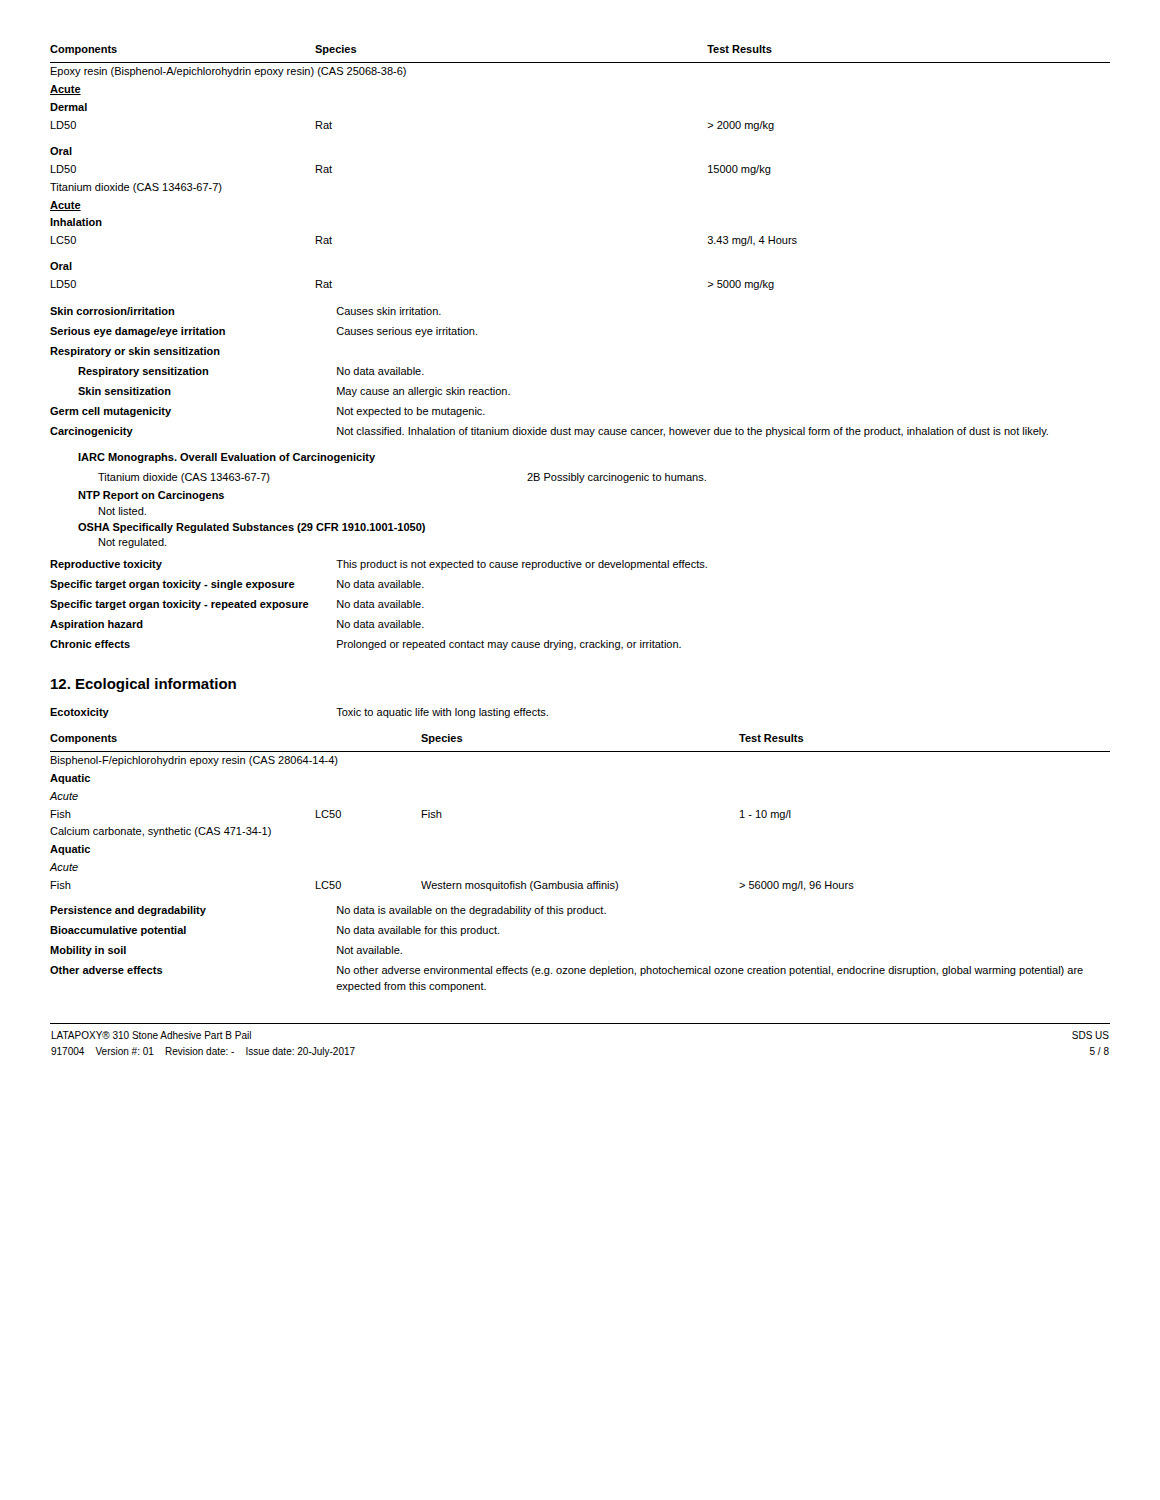| Components | Species | Test Results |
| --- | --- | --- |
| Epoxy resin (Bisphenol-A/epichlorohydrin epoxy resin) (CAS 25068-38-6) |
| Acute | | |
| Dermal | | |
| LD50 | Rat | > 2000 mg/kg |
| Oral | | |
| LD50 | Rat | 15000 mg/kg |
| Titanium dioxide (CAS 13463-67-7) |
| Acute | | |
| Inhalation | | |
| LC50 | Rat | 3.43 mg/l, 4 Hours |
| Oral | | |
| LD50 | Rat | > 5000 mg/kg |
| Skin corrosion/irritation | Causes skin irritation. |
| Serious eye damage/eye irritation | Causes serious eye irritation. |
| Respiratory or skin sensitization | |
| Respiratory sensitization | No data available. |
| Skin sensitization | May cause an allergic skin reaction. |
| Germ cell mutagenicity | Not expected to be mutagenic. |
| Carcinogenicity | Not classified. Inhalation of titanium dioxide dust may cause cancer, however due to the physical form of the product, inhalation of dust is not likely. |
IARC Monographs. Overall Evaluation of Carcinogenicity
| Titanium dioxide (CAS 13463-67-7) | 2B Possibly carcinogenic to humans. |
NTP Report on Carcinogens
Not listed.
OSHA Specifically Regulated Substances (29 CFR 1910.1001-1050)
Not regulated.
| Reproductive toxicity | This product is not expected to cause reproductive or developmental effects. |
| Specific target organ toxicity - single exposure | No data available. |
| Specific target organ toxicity - repeated exposure | No data available. |
| Aspiration hazard | No data available. |
| Chronic effects | Prolonged or repeated contact may cause drying, cracking, or irritation. |
12. Ecological information
| Ecotoxicity | Toxic to aquatic life with long lasting effects. |
| Components | | Species | Test Results |
| --- | --- | --- | --- |
| Bisphenol-F/epichlorohydrin epoxy resin (CAS 28064-14-4) |
| Aquatic | | | |
| Acute | | | |
| Fish | LC50 | Fish | 1 - 10 mg/l |
| Calcium carbonate, synthetic (CAS 471-34-1) |
| Aquatic | | | |
| Acute | | | |
| Fish | LC50 | Western mosquitofish (Gambusia affinis) | > 56000 mg/l, 96 Hours |
| Persistence and degradability | No data is available on the degradability of this product. |
| Bioaccumulative potential | No data available for this product. |
| Mobility in soil | Not available. |
| Other adverse effects | No other adverse environmental effects (e.g. ozone depletion, photochemical ozone creation potential, endocrine disruption, global warming potential) are expected from this component. |
| LATAPOXY® 310 Stone Adhesive Part B Pail | SDS US |
| 917004 Version #: 01 Revision date: - Issue date: 20-July-2017 | 5 / 8 |